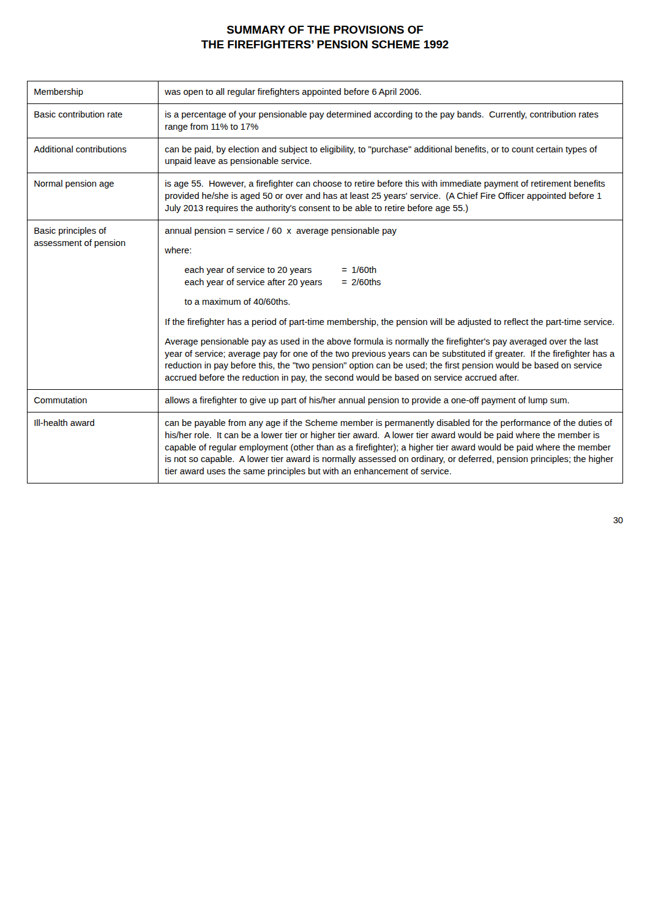SUMMARY OF THE PROVISIONS OF
THE FIREFIGHTERS’ PENSION SCHEME 1992
| Membership | was open to all regular firefighters appointed before 6 April 2006. |
| Basic contribution rate | is a percentage of your pensionable pay determined according to the pay bands. Currently, contribution rates range from 11% to 17% |
| Additional contributions | can be paid, by election and subject to eligibility, to "purchase" additional benefits, or to count certain types of unpaid leave as pensionable service. |
| Normal pension age | is age 55. However, a firefighter can choose to retire before this with immediate payment of retirement benefits provided he/she is aged 50 or over and has at least 25 years' service. (A Chief Fire Officer appointed before 1 July 2013 requires the authority's consent to be able to retire before age 55.) |
| Basic principles of assessment of pension | annual pension = service / 60 x average pensionable pay where: each year of service to 20 years = 1/60th each year of service after 20 years = 2/60ths to a maximum of 40/60ths. If the firefighter has a period of part-time membership, the pension will be adjusted to reflect the part-time service. Average pensionable pay as used in the above formula is normally the firefighter's pay averaged over the last year of service; average pay for one of the two previous years can be substituted if greater. If the firefighter has a reduction in pay before this, the "two pension" option can be used; the first pension would be based on service accrued before the reduction in pay, the second would be based on service accrued after. |
| Commutation | allows a firefighter to give up part of his/her annual pension to provide a one-off payment of lump sum. |
| Ill-health award | can be payable from any age if the Scheme member is permanently disabled for the performance of the duties of his/her role. It can be a lower tier or higher tier award. A lower tier award would be paid where the member is capable of regular employment (other than as a firefighter); a higher tier award would be paid where the member is not so capable. A lower tier award is normally assessed on ordinary, or deferred, pension principles; the higher tier award uses the same principles but with an enhancement of service. |
30